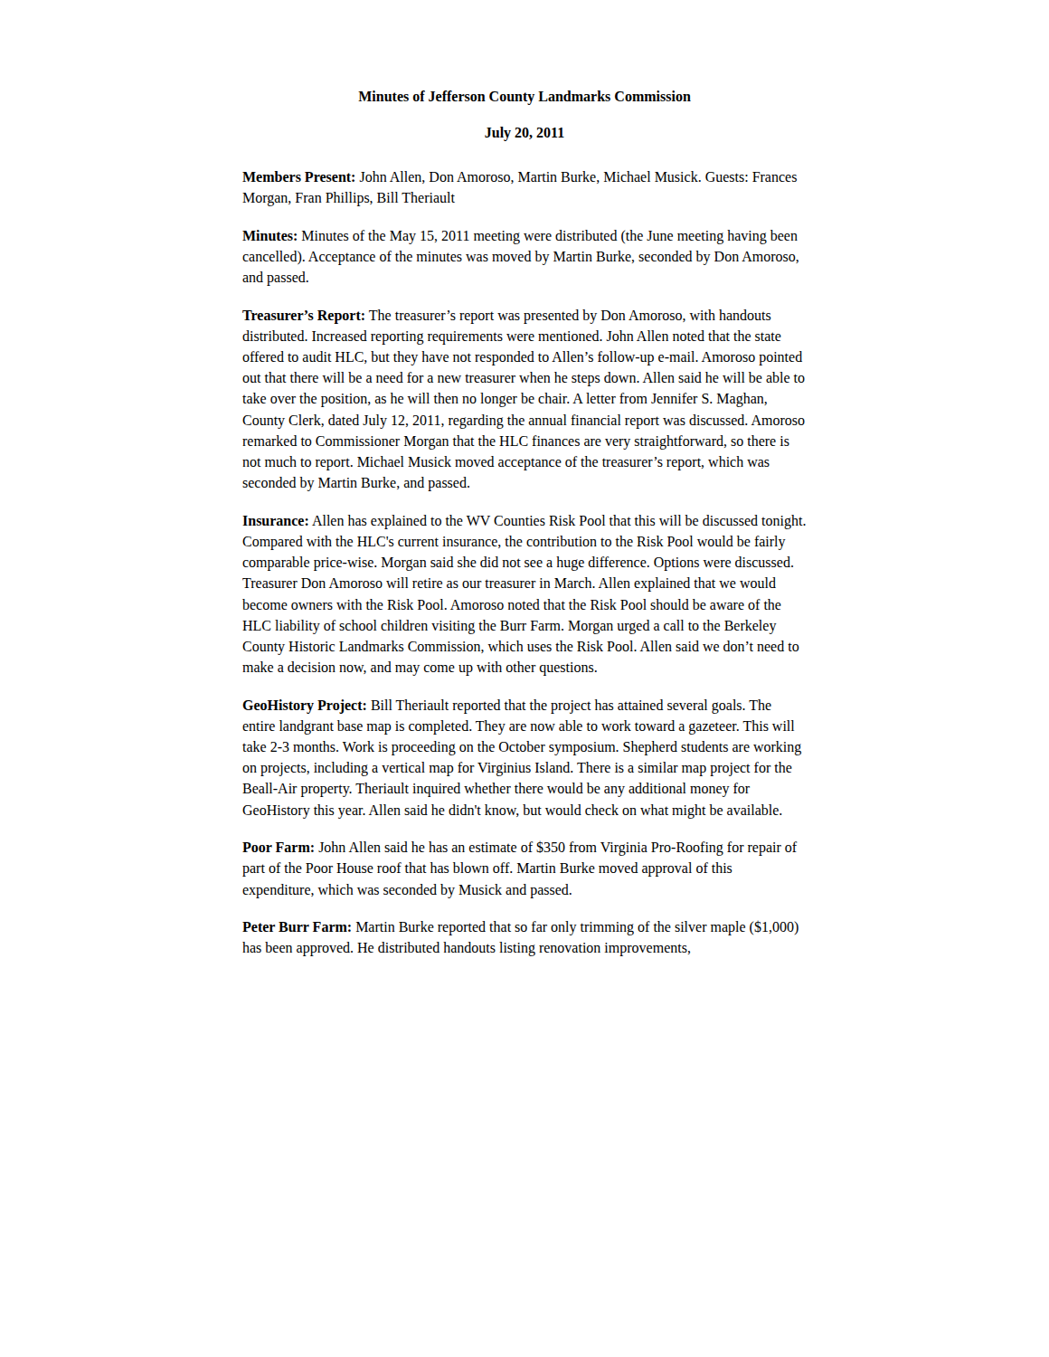Minutes of Jefferson County Landmarks Commission July 20, 2011
Members Present: John Allen, Don Amoroso, Martin Burke, Michael Musick. Guests: Frances Morgan, Fran Phillips, Bill Theriault
Minutes: Minutes of the May 15, 2011 meeting were distributed (the June meeting having been cancelled). Acceptance of the minutes was moved by Martin Burke, seconded by Don Amoroso, and passed.
Treasurer’s Report: The treasurer’s report was presented by Don Amoroso, with handouts distributed. Increased reporting requirements were mentioned. John Allen noted that the state offered to audit HLC, but they have not responded to Allen’s follow-up e-mail. Amoroso pointed out that there will be a need for a new treasurer when he steps down. Allen said he will be able to take over the position, as he will then no longer be chair. A letter from Jennifer S. Maghan, County Clerk, dated July 12, 2011, regarding the annual financial report was discussed. Amoroso remarked to Commissioner Morgan that the HLC finances are very straightforward, so there is not much to report. Michael Musick moved acceptance of the treasurer’s report, which was seconded by Martin Burke, and passed.
Insurance: Allen has explained to the WV Counties Risk Pool that this will be discussed tonight. Compared with the HLC's current insurance, the contribution to the Risk Pool would be fairly comparable price-wise. Morgan said she did not see a huge difference. Options were discussed. Treasurer Don Amoroso will retire as our treasurer in March. Allen explained that we would become owners with the Risk Pool. Amoroso noted that the Risk Pool should be aware of the HLC liability of school children visiting the Burr Farm. Morgan urged a call to the Berkeley County Historic Landmarks Commission, which uses the Risk Pool. Allen said we don’t need to make a decision now, and may come up with other questions.
GeoHistory Project: Bill Theriault reported that the project has attained several goals. The entire landgrant base map is completed. They are now able to work toward a gazeteer. This will take 2-3 months. Work is proceeding on the October symposium. Shepherd students are working on projects, including a vertical map for Virginius Island. There is a similar map project for the Beall-Air property. Theriault inquired whether there would be any additional money for GeoHistory this year. Allen said he didn't know, but would check on what might be available.
Poor Farm: John Allen said he has an estimate of $350 from Virginia Pro-Roofing for repair of part of the Poor House roof that has blown off. Martin Burke moved approval of this expenditure, which was seconded by Musick and passed.
Peter Burr Farm: Martin Burke reported that so far only trimming of the silver maple ($1,000) has been approved. He distributed handouts listing renovation improvements,